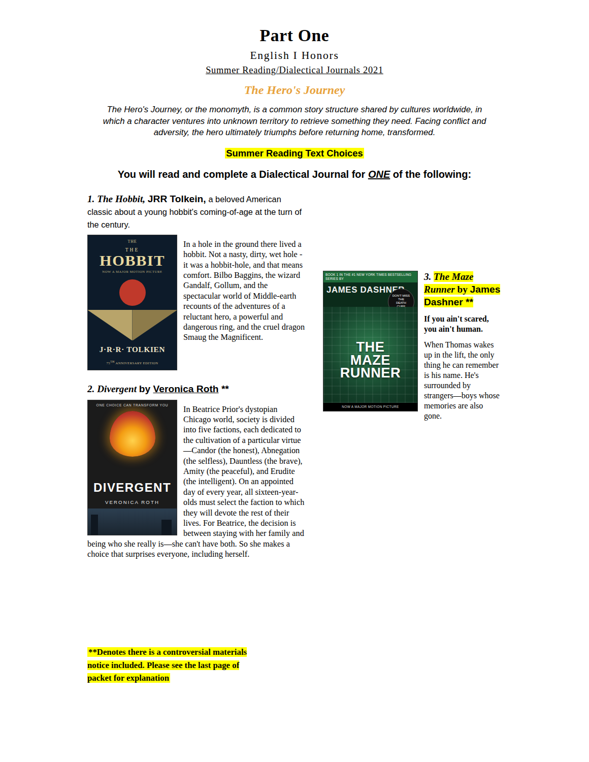Part One
English I Honors
Summer Reading/Dialectical Journals 2021
The Hero's Journey
The Hero's Journey, or the monomyth, is a common story structure shared by cultures worldwide, in which a character ventures into unknown territory to retrieve something they need. Facing conflict and adversity, the hero ultimately triumphs before returning home, transformed.
Summer Reading Text Choices
You will read and complete a Dialectical Journal for ONE of the following:
1. The Hobbit, JRR Tolkein, a beloved American classic about a young hobbit's coming-of-age at the turn of the century.
THE
THE
HOBBIT
NOW A MAJOR MOTION PICTURE
J·R·R· TOLKIEN
75TH ANNIVERSARY EDITION
In a hole in the ground there lived a hobbit. Not a nasty, dirty, wet hole - it was a hobbit-hole, and that means comfort. Bilbo Baggins, the wizard Gandalf, Gollum, and the spectacular world of Middle-earth recounts of the adventures of a reluctant hero, a powerful and dangerous ring, and the cruel dragon Smaug the Magnificent.
2. Divergent by Veronica Roth **
ONE CHOICE CAN TRANSFORM YOU
DIVERGENT
VERONICA ROTH
In Beatrice Prior's dystopian Chicago world, society is divided into five factions, each dedicated to the cultivation of a particular virtue—Candor (the honest), Abnegation (the selfless), Dauntless (the brave), Amity (the peaceful), and Erudite (the intelligent). On an appointed day of every year, all sixteen-year-olds must select the faction to which they will devote the rest of their lives. For Beatrice, the decision is between staying with her family and being who she really is—she can't have both. So she makes a choice that surprises everyone, including herself.
**Denotes there is a controversial materials notice included. Please see the last page of packet for explanation
BOOK 1 IN THE #1 NEW YORK TIMES BESTSELLING SERIES BY
JAMES DASHNER
DON'T MISS
THE
DEATH
CURE
MOVIE
THE
MAZE
RUNNER
NOW A MAJOR MOTION PICTURE
3. The Maze Runner by James Dashner **
If you ain't scared, you ain't human.
When Thomas wakes up in the lift, the only thing he can remember is his name. He's surrounded by strangers—boys whose memories are also gone.